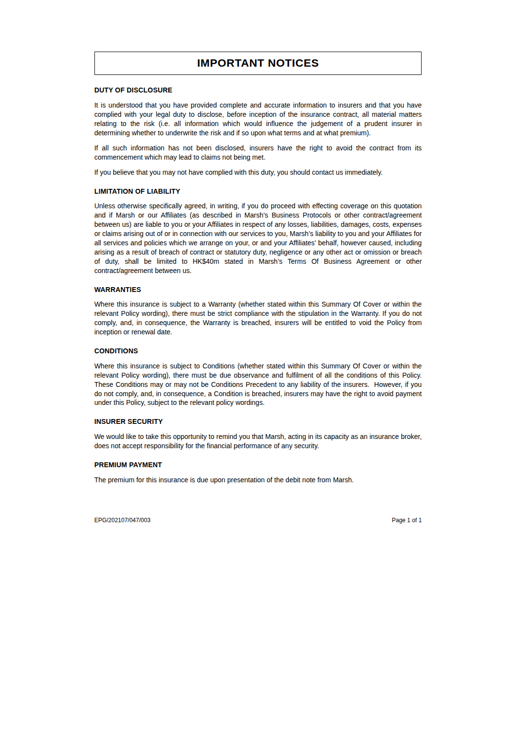IMPORTANT NOTICES
DUTY OF DISCLOSURE
It is understood that you have provided complete and accurate information to insurers and that you have complied with your legal duty to disclose, before inception of the insurance contract, all material matters relating to the risk (i.e. all information which would influence the judgement of a prudent insurer in determining whether to underwrite the risk and if so upon what terms and at what premium).
If all such information has not been disclosed, insurers have the right to avoid the contract from its commencement which may lead to claims not being met.
If you believe that you may not have complied with this duty, you should contact us immediately.
LIMITATION OF LIABILITY
Unless otherwise specifically agreed, in writing, if you do proceed with effecting coverage on this quotation and if Marsh or our Affiliates (as described in Marsh’s Business Protocols or other contract/agreement between us) are liable to you or your Affiliates in respect of any losses, liabilities, damages, costs, expenses or claims arising out of or in connection with our services to you, Marsh’s liability to you and your Affiliates for all services and policies which we arrange on your, or and your Affiliates’ behalf, however caused, including arising as a result of breach of contract or statutory duty, negligence or any other act or omission or breach of duty, shall be limited to HK$40m stated in Marsh’s Terms Of Business Agreement or other contract/agreement between us.
WARRANTIES
Where this insurance is subject to a Warranty (whether stated within this Summary Of Cover or within the relevant Policy wording), there must be strict compliance with the stipulation in the Warranty. If you do not comply, and, in consequence, the Warranty is breached, insurers will be entitled to void the Policy from inception or renewal date.
CONDITIONS
Where this insurance is subject to Conditions (whether stated within this Summary Of Cover or within the relevant Policy wording), there must be due observance and fulfilment of all the conditions of this Policy. These Conditions may or may not be Conditions Precedent to any liability of the insurers. However, if you do not comply, and, in consequence, a Condition is breached, insurers may have the right to avoid payment under this Policy, subject to the relevant policy wordings.
INSURER SECURITY
We would like to take this opportunity to remind you that Marsh, acting in its capacity as an insurance broker, does not accept responsibility for the financial performance of any security.
PREMIUM PAYMENT
The premium for this insurance is due upon presentation of the debit note from Marsh.
EPG/202107/047/003 Page 1 of 1